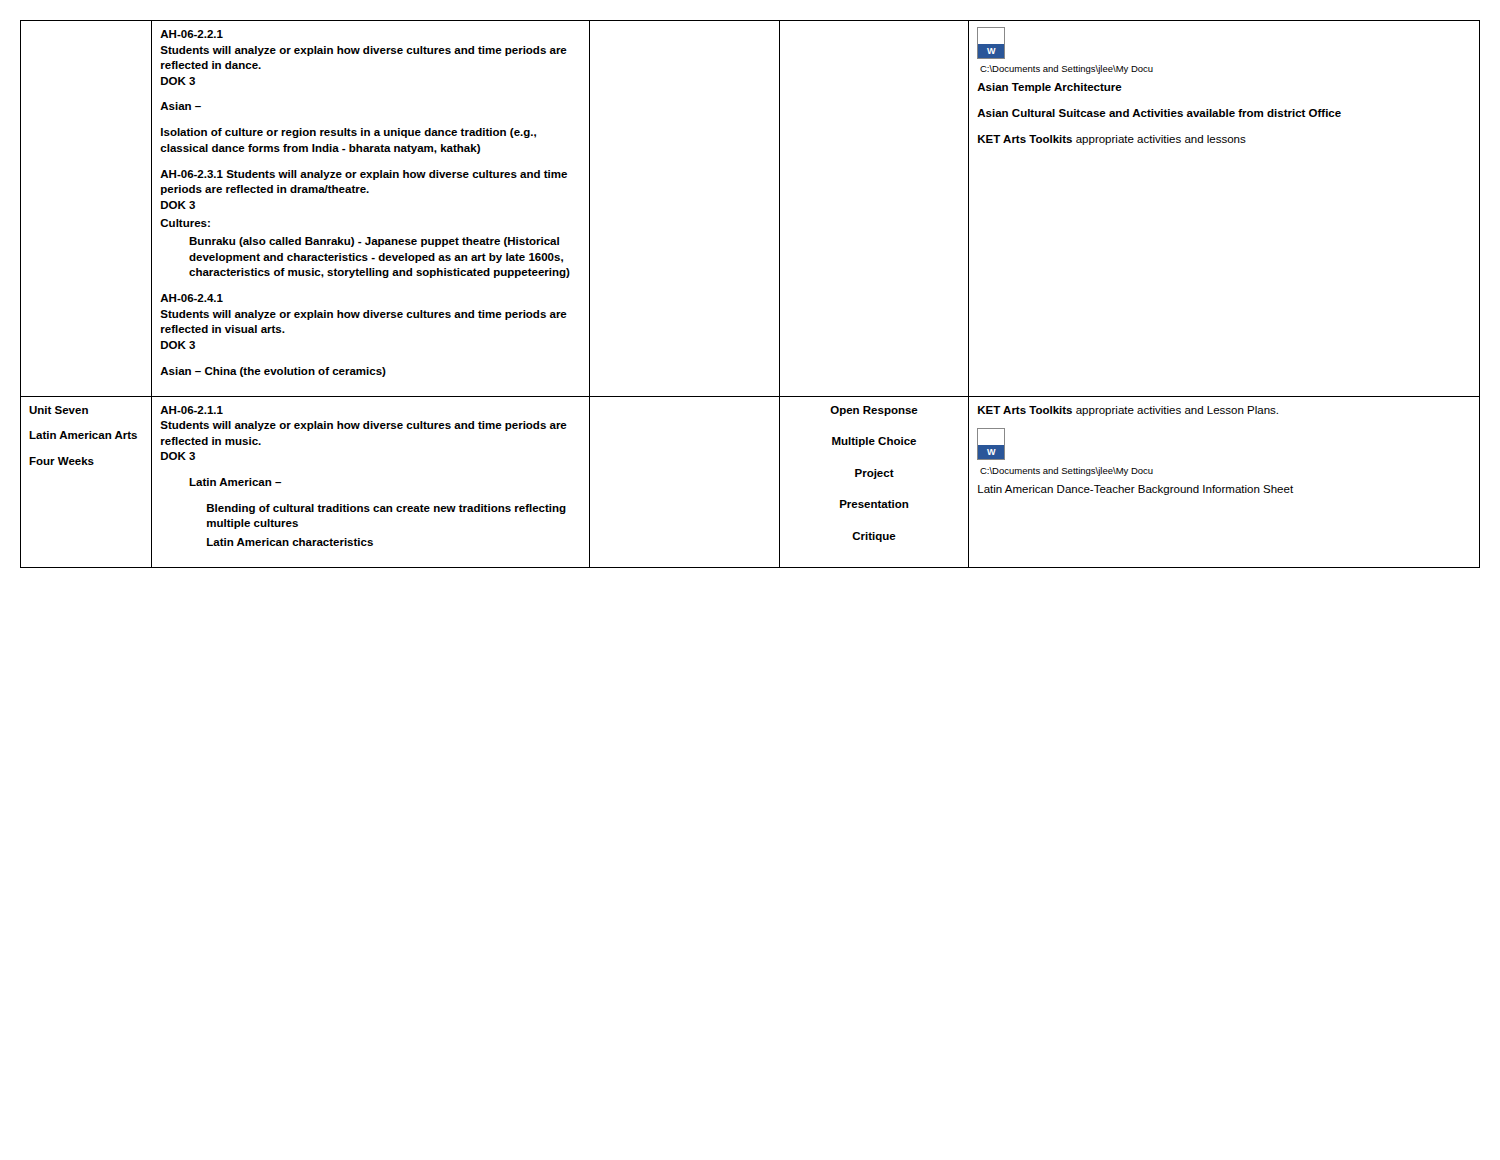| | AH-06-2.2.1 Students will analyze or explain how diverse cultures and time periods are reflected in dance. DOK 3 Asian – Isolation of culture or region results in a unique dance tradition (e.g., classical dance forms from India - bharata natyam, kathak) AH-06-2.3.1 Students will analyze or explain how diverse cultures and time periods are reflected in drama/theatre. DOK 3 Cultures: Bunraku (also called Banraku) - Japanese puppet theatre (Historical development and characteristics - developed as an art by late 1600s, characteristics of music, storytelling and sophisticated puppeteering) AH-06-2.4.1 Students will analyze or explain how diverse cultures and time periods are reflected in visual arts. DOK 3 Asian – China (the evolution of ceramics) | | | C:\Documents and Settings\jlee\My Docu Asian Temple Architecture Asian Cultural Suitcase and Activities available from district Office KET Arts Toolkits appropriate activities and lessons |
| Unit Seven Latin American Arts Four Weeks | AH-06-2.1.1 Students will analyze or explain how diverse cultures and time periods are reflected in music. DOK 3 Latin American – Blending of cultural traditions can create new traditions reflecting multiple cultures Latin American characteristics | | Open Response Multiple Choice Project Presentation Critique | KET Arts Toolkits appropriate activities and Lesson Plans. C:\Documents and Settings\jlee\My Docu Latin American Dance-Teacher Background Information Sheet |